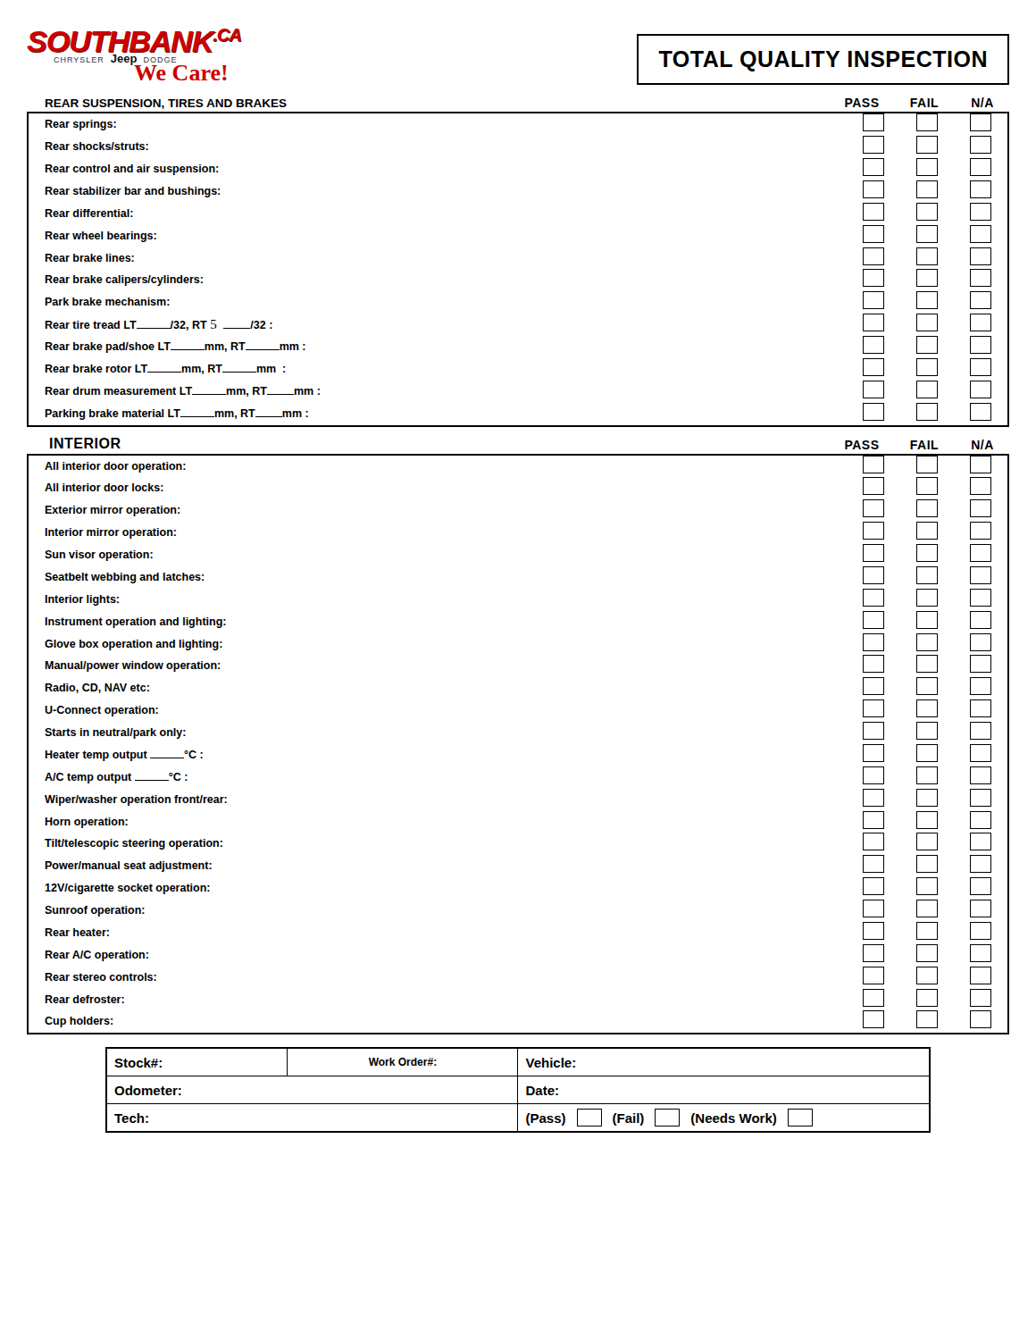SOUTHBANK.CA
CHRYSLER Jeep DODGE
We Care!
TOTAL QUALITY INSPECTION
REAR SUSPENSION, TIRES AND BRAKES
PASS FAIL N/A
| Rear springs: | | | |
| Rear shocks/struts: | | | |
| Rear control and air suspension: | | | |
| Rear stabilizer bar and bushings: | | | |
| Rear differential: | | | |
| Rear wheel bearings: | | | |
| Rear brake lines: | | | |
| Rear brake calipers/cylinders: | | | |
| Park brake mechanism: | | | |
| Rear tire tread LT /32, RT 5 /32 : | | | |
| Rear brake pad/shoe LT mm, RT mm : | | | |
| Rear brake rotor LT mm, RT mm : | | | |
| Rear drum measurement LT mm, RT mm : | | | |
| Parking brake material LT mm, RT mm : | | | |
INTERIOR
PASS FAIL N/A
| All interior door operation: | | | |
| All interior door locks: | | | |
| Exterior mirror operation: | | | |
| Interior mirror operation: | | | |
| Sun visor operation: | | | |
| Seatbelt webbing and latches: | | | |
| Interior lights: | | | |
| Instrument operation and lighting: | | | |
| Glove box operation and lighting: | | | |
| Manual/power window operation: | | | |
| Radio, CD, NAV etc: | | | |
| U-Connect operation: | | | |
| Starts in neutral/park only: | | | |
| Heater temp output °C : | | | |
| A/C temp output °C : | | | |
| Wiper/washer operation front/rear: | | | |
| Horn operation: | | | |
| Tilt/telescopic steering operation: | | | |
| Power/manual seat adjustment: | | | |
| 12V/cigarette socket operation: | | | |
| Sunroof operation: | | | |
| Rear heater: | | | |
| Rear A/C operation: | | | |
| Rear stereo controls: | | | |
| Rear defroster: | | | |
| Cup holders: | | | |
| Stock#: | Work Order#: | Vehicle: |
| Odometer: | Date: |
| Tech: | (Pass) (Fail) (Needs Work) |